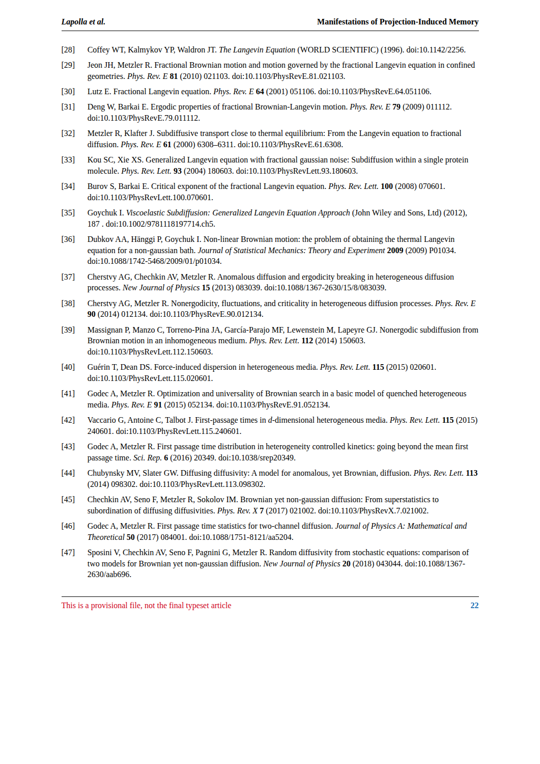Lapolla et al.
Manifestations of Projection-Induced Memory
[28] Coffey WT, Kalmykov YP, Waldron JT. The Langevin Equation (WORLD SCIENTIFIC) (1996). doi:10.1142/2256.
[29] Jeon JH, Metzler R. Fractional Brownian motion and motion governed by the fractional Langevin equation in confined geometries. Phys. Rev. E 81 (2010) 021103. doi:10.1103/PhysRevE.81.021103.
[30] Lutz E. Fractional Langevin equation. Phys. Rev. E 64 (2001) 051106. doi:10.1103/PhysRevE.64.051106.
[31] Deng W, Barkai E. Ergodic properties of fractional Brownian-Langevin motion. Phys. Rev. E 79 (2009) 011112. doi:10.1103/PhysRevE.79.011112.
[32] Metzler R, Klafter J. Subdiffusive transport close to thermal equilibrium: From the Langevin equation to fractional diffusion. Phys. Rev. E 61 (2000) 6308–6311. doi:10.1103/PhysRevE.61.6308.
[33] Kou SC, Xie XS. Generalized Langevin equation with fractional gaussian noise: Subdiffusion within a single protein molecule. Phys. Rev. Lett. 93 (2004) 180603. doi:10.1103/PhysRevLett.93.180603.
[34] Burov S, Barkai E. Critical exponent of the fractional Langevin equation. Phys. Rev. Lett. 100 (2008) 070601. doi:10.1103/PhysRevLett.100.070601.
[35] Goychuk I. Viscoelastic Subdiffusion: Generalized Langevin Equation Approach (John Wiley and Sons, Ltd) (2012), 187 . doi:10.1002/9781118197714.ch5.
[36] Dubkov AA, Hänggi P, Goychuk I. Non-linear Brownian motion: the problem of obtaining the thermal Langevin equation for a non-gaussian bath. Journal of Statistical Mechanics: Theory and Experiment 2009 (2009) P01034. doi:10.1088/1742-5468/2009/01/p01034.
[37] Cherstvy AG, Chechkin AV, Metzler R. Anomalous diffusion and ergodicity breaking in heterogeneous diffusion processes. New Journal of Physics 15 (2013) 083039. doi:10.1088/1367-2630/15/8/083039.
[38] Cherstvy AG, Metzler R. Nonergodicity, fluctuations, and criticality in heterogeneous diffusion processes. Phys. Rev. E 90 (2014) 012134. doi:10.1103/PhysRevE.90.012134.
[39] Massignan P, Manzo C, Torreno-Pina JA, García-Parajo MF, Lewenstein M, Lapeyre GJ. Nonergodic subdiffusion from Brownian motion in an inhomogeneous medium. Phys. Rev. Lett. 112 (2014) 150603. doi:10.1103/PhysRevLett.112.150603.
[40] Guérin T, Dean DS. Force-induced dispersion in heterogeneous media. Phys. Rev. Lett. 115 (2015) 020601. doi:10.1103/PhysRevLett.115.020601.
[41] Godec A, Metzler R. Optimization and universality of Brownian search in a basic model of quenched heterogeneous media. Phys. Rev. E 91 (2015) 052134. doi:10.1103/PhysRevE.91.052134.
[42] Vaccario G, Antoine C, Talbot J. First-passage times in d-dimensional heterogeneous media. Phys. Rev. Lett. 115 (2015) 240601. doi:10.1103/PhysRevLett.115.240601.
[43] Godec A, Metzler R. First passage time distribution in heterogeneity controlled kinetics: going beyond the mean first passage time. Sci. Rep. 6 (2016) 20349. doi:10.1038/srep20349.
[44] Chubynsky MV, Slater GW. Diffusing diffusivity: A model for anomalous, yet Brownian, diffusion. Phys. Rev. Lett. 113 (2014) 098302. doi:10.1103/PhysRevLett.113.098302.
[45] Chechkin AV, Seno F, Metzler R, Sokolov IM. Brownian yet non-gaussian diffusion: From superstatistics to subordination of diffusing diffusivities. Phys. Rev. X 7 (2017) 021002. doi:10.1103/PhysRevX.7.021002.
[46] Godec A, Metzler R. First passage time statistics for two-channel diffusion. Journal of Physics A: Mathematical and Theoretical 50 (2017) 084001. doi:10.1088/1751-8121/aa5204.
[47] Sposini V, Chechkin AV, Seno F, Pagnini G, Metzler R. Random diffusivity from stochastic equations: comparison of two models for Brownian yet non-gaussian diffusion. New Journal of Physics 20 (2018) 043044. doi:10.1088/1367-2630/aab696.
This is a provisional file, not the final typeset article
22